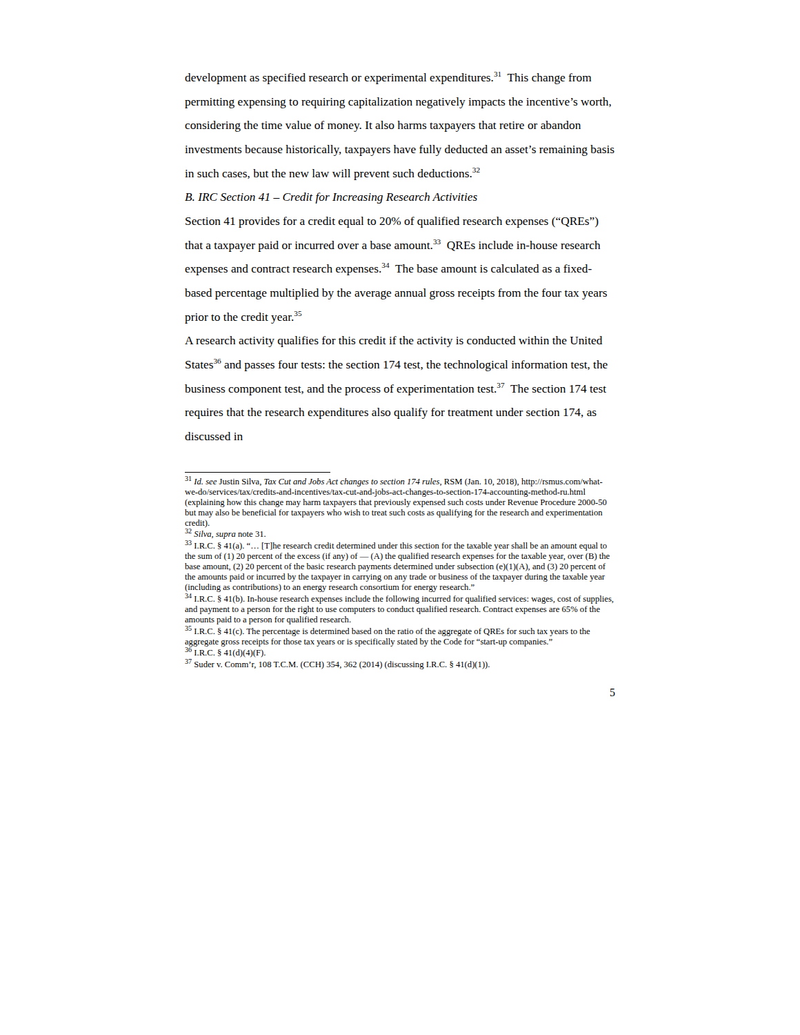development as specified research or experimental expenditures.31 This change from permitting expensing to requiring capitalization negatively impacts the incentive’s worth, considering the time value of money. It also harms taxpayers that retire or abandon investments because historically, taxpayers have fully deducted an asset’s remaining basis in such cases, but the new law will prevent such deductions.32
B. IRC Section 41 – Credit for Increasing Research Activities
Section 41 provides for a credit equal to 20% of qualified research expenses (“QREs”) that a taxpayer paid or incurred over a base amount.33 QREs include in-house research expenses and contract research expenses.34 The base amount is calculated as a fixed-based percentage multiplied by the average annual gross receipts from the four tax years prior to the credit year.35
A research activity qualifies for this credit if the activity is conducted within the United States36 and passes four tests: the section 174 test, the technological information test, the business component test, and the process of experimentation test.37 The section 174 test requires that the research expenditures also qualify for treatment under section 174, as discussed in
31 Id. see Justin Silva, Tax Cut and Jobs Act changes to section 174 rules, RSM (Jan. 10, 2018), http://rsmus.com/what-we-do/services/tax/credits-and-incentives/tax-cut-and-jobs-act-changes-to-section-174-accounting-method-ru.html (explaining how this change may harm taxpayers that previously expensed such costs under Revenue Procedure 2000-50 but may also be beneficial for taxpayers who wish to treat such costs as qualifying for the research and experimentation credit).
32 Silva, supra note 31.
33 I.R.C. § 41(a). “… [T]he research credit determined under this section for the taxable year shall be an amount equal to the sum of (1) 20 percent of the excess (if any) of — (A) the qualified research expenses for the taxable year, over (B) the base amount, (2) 20 percent of the basic research payments determined under subsection (e)(1)(A), and (3) 20 percent of the amounts paid or incurred by the taxpayer in carrying on any trade or business of the taxpayer during the taxable year (including as contributions) to an energy research consortium for energy research.”
34 I.R.C. § 41(b). In-house research expenses include the following incurred for qualified services: wages, cost of supplies, and payment to a person for the right to use computers to conduct qualified research. Contract expenses are 65% of the amounts paid to a person for qualified research.
35 I.R.C. § 41(c). The percentage is determined based on the ratio of the aggregate of QREs for such tax years to the aggregate gross receipts for those tax years or is specifically stated by the Code for “start-up companies.”
36 I.R.C. § 41(d)(4)(F).
37 Suder v. Comm’r, 108 T.C.M. (CCH) 354, 362 (2014) (discussing I.R.C. § 41(d)(1)).
5